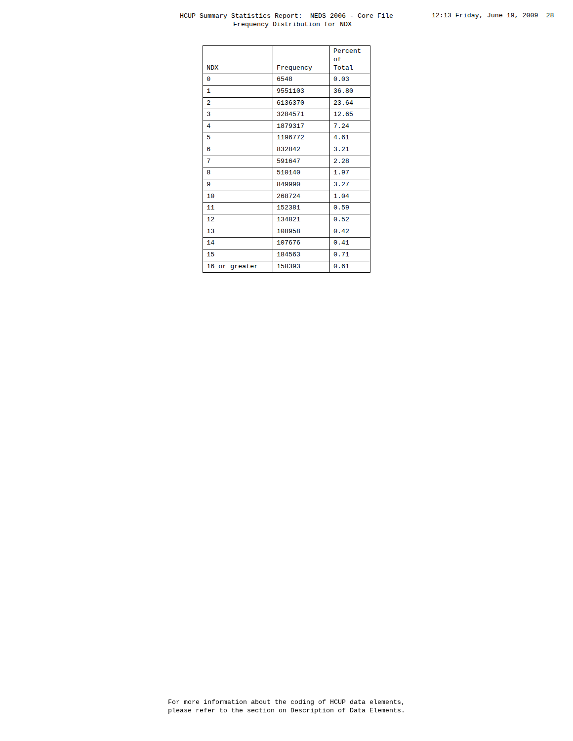12:13 Friday, June 19, 2009 28
HCUP Summary Statistics Report: NEDS 2006 - Core File Frequency Distribution for NDX
| NDX | Frequency | Percent of Total |
| --- | --- | --- |
| 0 | 6548 | 0.03 |
| 1 | 9551103 | 36.80 |
| 2 | 6136370 | 23.64 |
| 3 | 3284571 | 12.65 |
| 4 | 1879317 | 7.24 |
| 5 | 1196772 | 4.61 |
| 6 | 832842 | 3.21 |
| 7 | 591647 | 2.28 |
| 8 | 510140 | 1.97 |
| 9 | 849990 | 3.27 |
| 10 | 268724 | 1.04 |
| 11 | 152381 | 0.59 |
| 12 | 134821 | 0.52 |
| 13 | 108958 | 0.42 |
| 14 | 107676 | 0.41 |
| 15 | 184563 | 0.71 |
| 16 or greater | 158393 | 0.61 |
For more information about the coding of HCUP data elements, please refer to the section on Description of Data Elements.